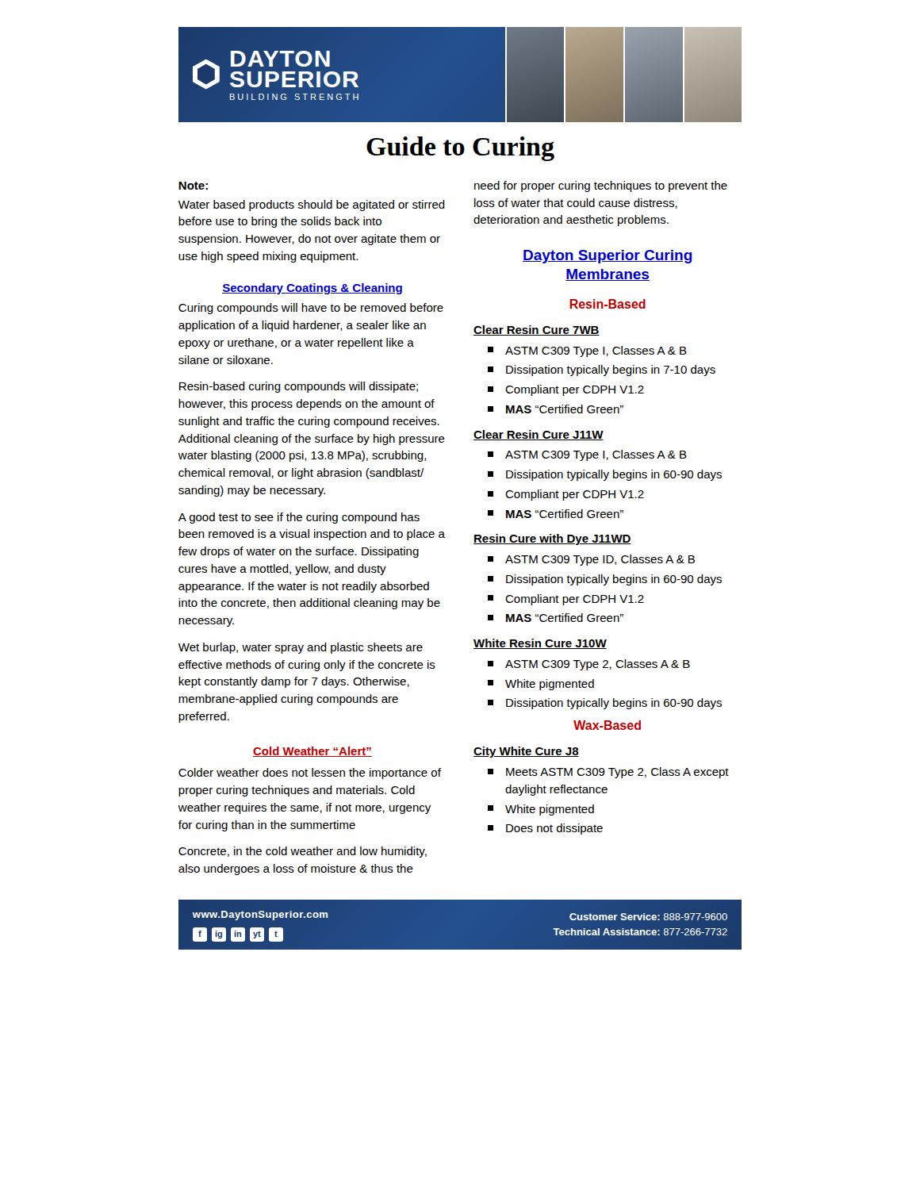DAYTON SUPERIOR BUILDING STRENGTH
Guide to Curing
Note:
Water based products should be agitated or stirred before use to bring the solids back into suspension. However, do not over agitate them or use high speed mixing equipment.
Secondary Coatings & Cleaning
Curing compounds will have to be removed before application of a liquid hardener, a sealer like an epoxy or urethane, or a water repellent like a silane or siloxane.
Resin-based curing compounds will dissipate; however, this process depends on the amount of sunlight and traffic the curing compound receives. Additional cleaning of the surface by high pressure water blasting (2000 psi, 13.8 MPa), scrubbing, chemical removal, or light abrasion (sandblast/ sanding) may be necessary.
A good test to see if the curing compound has been removed is a visual inspection and to place a few drops of water on the surface. Dissipating cures have a mottled, yellow, and dusty appearance. If the water is not readily absorbed into the concrete, then additional cleaning may be necessary.
Wet burlap, water spray and plastic sheets are effective methods of curing only if the concrete is kept constantly damp for 7 days. Otherwise, membrane-applied curing compounds are preferred.
Cold Weather “Alert”
Colder weather does not lessen the importance of proper curing techniques and materials. Cold weather requires the same, if not more, urgency for curing than in the summertime
Concrete, in the cold weather and low humidity, also undergoes a loss of moisture & thus the
need for proper curing techniques to prevent the loss of water that could cause distress, deterioration and aesthetic problems.
Dayton Superior Curing
Membranes
Resin-Based
Clear Resin Cure 7WB
ASTM C309 Type I, Classes A & B
Dissipation typically begins in 7-10 days
Compliant per CDPH V1.2
MAS “Certified Green”
Clear Resin Cure J11W
ASTM C309 Type I, Classes A & B
Dissipation typically begins in 60-90 days
Compliant per CDPH V1.2
MAS “Certified Green”
Resin Cure with Dye J11WD
ASTM C309 Type ID, Classes A & B
Dissipation typically begins in 60-90 days
Compliant per CDPH V1.2
MAS “Certified Green”
White Resin Cure J10W
ASTM C309 Type 2, Classes A & B
White pigmented
Dissipation typically begins in 60-90 days
Wax-Based
City White Cure J8
Meets ASTM C309 Type 2, Class A except daylight reflectance
White pigmented
Does not dissipate
www.DaytonSuperior.com
fig in yt t
Customer Service: 888-977-9600
Technical Assistance: 877-266-7732